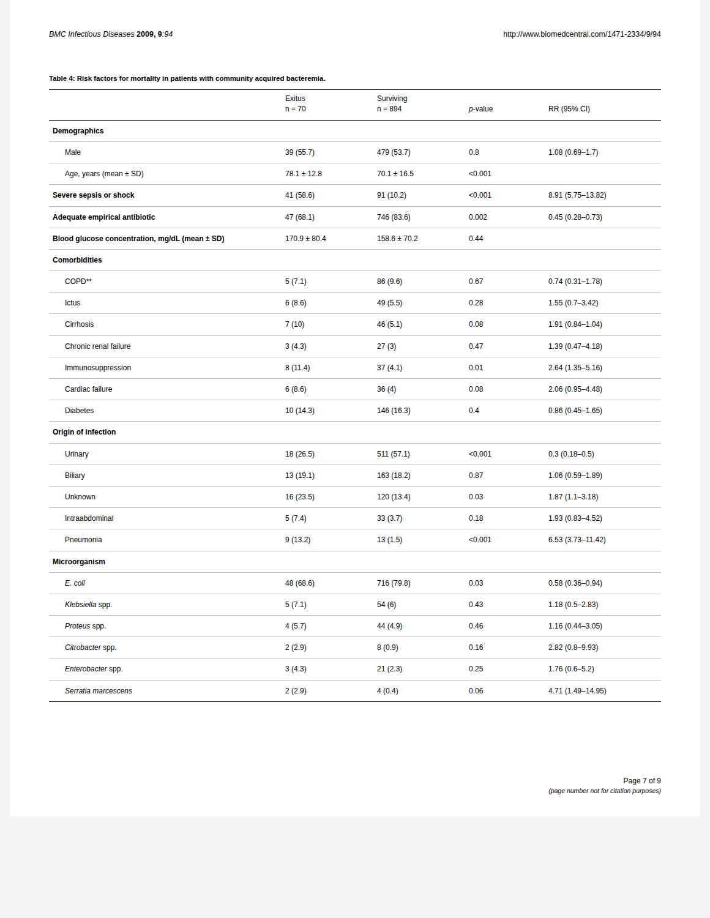BMC Infectious Diseases 2009, 9:94
http://www.biomedcentral.com/1471-2334/9/94
Table 4: Risk factors for mortality in patients with community acquired bacteremia.
| | Exitus n = 70 | Surviving n = 894 | p -value | RR (95% CI) |
| --- | --- | --- | --- | --- |
| Demographics | | | | |
| Male | 39 (55.7) | 479 (53.7) | 0.8 | 1.08 (0.69–1.7) |
| Age, years (mean ± SD) | 78.1 ± 12.8 | 70.1 ± 16.5 | <0.001 | |
| Severe sepsis or shock | 41 (58.6) | 91 (10.2) | <0.001 | 8.91 (5.75–13.82) |
| Adequate empirical antibiotic | 47 (68.1) | 746 (83.6) | 0.002 | 0.45 (0.28–0.73) |
| Blood glucose concentration , mg/dL (mean ± SD) | 170.9 ± 80.4 | 158.6 ± 70.2 | 0.44 | |
| Comorbidities | | | | |
| COPD** | 5 (7.1) | 86 (9.6) | 0.67 | 0.74 (0.31–1.78) |
| Ictus | 6 (8.6) | 49 (5.5) | 0.28 | 1.55 (0.7–3.42) |
| Cirrhosis | 7 (10) | 46 (5.1) | 0.08 | 1.91 (0.84–1.04) |
| Chronic renal failure | 3 (4.3) | 27 (3) | 0.47 | 1.39 (0.47–4.18) |
| Immunosuppression | 8 (11.4) | 37 (4.1) | 0.01 | 2.64 (1.35–5.16) |
| Cardiac failure | 6 (8.6) | 36 (4) | 0.08 | 2.06 (0.95–4.48) |
| Diabetes | 10 (14.3) | 146 (16.3) | 0.4 | 0.86 (0.45–1.65) |
| Origin of infection | | | | |
| Urinary | 18 (26.5) | 511 (57.1) | <0.001 | 0.3 (0.18–0.5) |
| Biliary | 13 (19.1) | 163 (18.2) | 0.87 | 1.06 (0.59–1.89) |
| Unknown | 16 (23.5) | 120 (13.4) | 0.03 | 1.87 (1.1–3.18) |
| Intraabdominal | 5 (7.4) | 33 (3.7) | 0.18 | 1.93 (0.83–4.52) |
| Pneumonia | 9 (13.2) | 13 (1.5) | <0.001 | 6.53 (3.73–11.42) |
| Microorganism | | | | |
| E. coli | 48 (68.6) | 716 (79.8) | 0.03 | 0.58 (0.36–0.94) |
| Klebsiella spp. | 5 (7.1) | 54 (6) | 0.43 | 1.18 (0.5–2.83) |
| Proteus spp. | 4 (5.7) | 44 (4.9) | 0.46 | 1.16 (0.44–3.05) |
| Citrobacter spp. | 2 (2.9) | 8 (0.9) | 0.16 | 2.82 (0.8–9.93) |
| Enterobacter spp. | 3 (4.3) | 21 (2.3) | 0.25 | 1.76 (0.6–5.2) |
| Serratia marcescens | 2 (2.9) | 4 (0.4) | 0.06 | 4.71 (1.49–14.95) |
Page 7 of 9
(page number not for citation purposes)